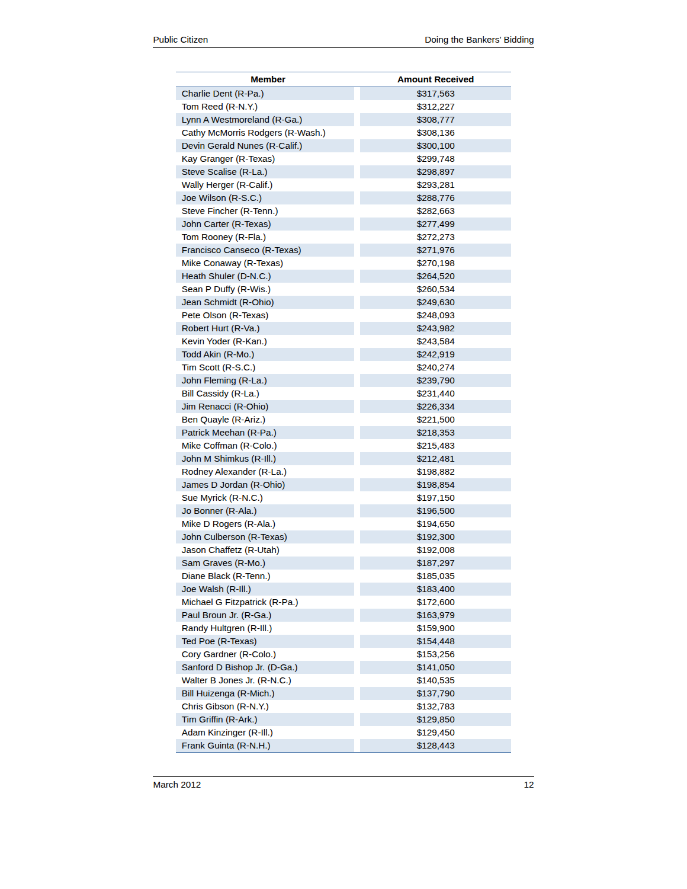Public Citizen Doing the Bankers’ Bidding
| Member | Amount Received |
| --- | --- |
| Charlie Dent (R-Pa.) | $317,563 |
| Tom Reed (R-N.Y.) | $312,227 |
| Lynn A Westmoreland (R-Ga.) | $308,777 |
| Cathy McMorris Rodgers (R-Wash.) | $308,136 |
| Devin Gerald Nunes (R-Calif.) | $300,100 |
| Kay Granger (R-Texas) | $299,748 |
| Steve Scalise (R-La.) | $298,897 |
| Wally Herger (R-Calif.) | $293,281 |
| Joe Wilson (R-S.C.) | $288,776 |
| Steve Fincher (R-Tenn.) | $282,663 |
| John Carter (R-Texas) | $277,499 |
| Tom Rooney (R-Fla.) | $272,273 |
| Francisco Canseco (R-Texas) | $271,976 |
| Mike Conaway (R-Texas) | $270,198 |
| Heath Shuler (D-N.C.) | $264,520 |
| Sean P Duffy (R-Wis.) | $260,534 |
| Jean Schmidt (R-Ohio) | $249,630 |
| Pete Olson (R-Texas) | $248,093 |
| Robert Hurt (R-Va.) | $243,982 |
| Kevin Yoder (R-Kan.) | $243,584 |
| Todd Akin (R-Mo.) | $242,919 |
| Tim Scott (R-S.C.) | $240,274 |
| John Fleming (R-La.) | $239,790 |
| Bill Cassidy (R-La.) | $231,440 |
| Jim Renacci (R-Ohio) | $226,334 |
| Ben Quayle (R-Ariz.) | $221,500 |
| Patrick Meehan (R-Pa.) | $218,353 |
| Mike Coffman (R-Colo.) | $215,483 |
| John M Shimkus (R-Ill.) | $212,481 |
| Rodney Alexander (R-La.) | $198,882 |
| James D Jordan (R-Ohio) | $198,854 |
| Sue Myrick (R-N.C.) | $197,150 |
| Jo Bonner (R-Ala.) | $196,500 |
| Mike D Rogers (R-Ala.) | $194,650 |
| John Culberson (R-Texas) | $192,300 |
| Jason Chaffetz (R-Utah) | $192,008 |
| Sam Graves (R-Mo.) | $187,297 |
| Diane Black (R-Tenn.) | $185,035 |
| Joe Walsh (R-Ill.) | $183,400 |
| Michael G Fitzpatrick (R-Pa.) | $172,600 |
| Paul Broun Jr. (R-Ga.) | $163,979 |
| Randy Hultgren (R-Ill.) | $159,900 |
| Ted Poe (R-Texas) | $154,448 |
| Cory Gardner (R-Colo.) | $153,256 |
| Sanford D Bishop Jr. (D-Ga.) | $141,050 |
| Walter B Jones Jr. (R-N.C.) | $140,535 |
| Bill Huizenga (R-Mich.) | $137,790 |
| Chris Gibson (R-N.Y.) | $132,783 |
| Tim Griffin (R-Ark.) | $129,850 |
| Adam Kinzinger (R-Ill.) | $129,450 |
| Frank Guinta (R-N.H.) | $128,443 |
March 2012 12